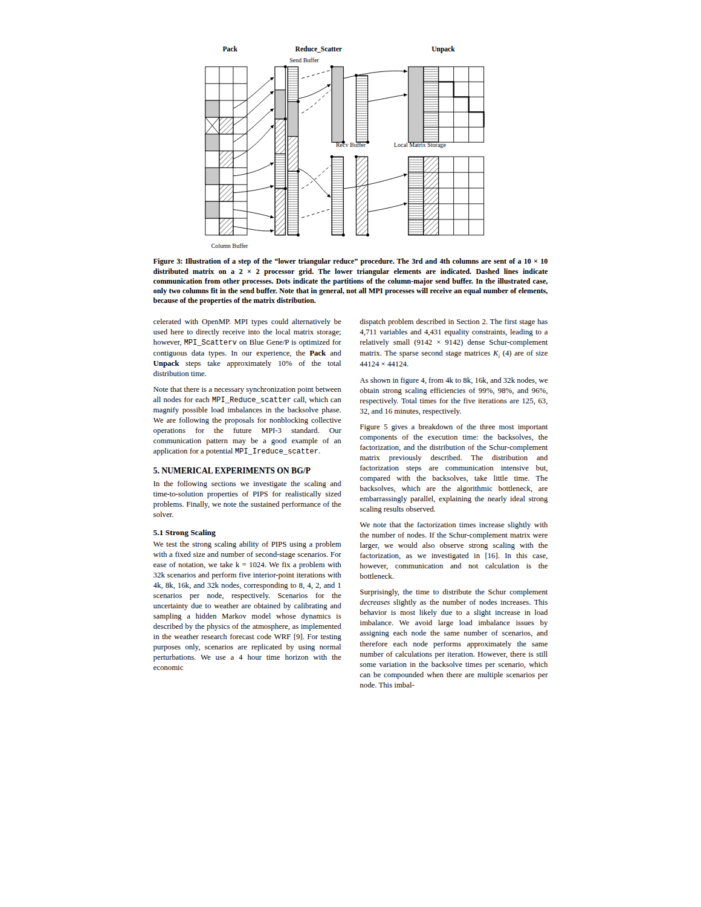Pack Reduce_Scatter Unpack Send Buffer Recv Buffer Local Matrix Storage Column Buffer
Figure 3: Illustration of a step of the “lower triangular reduce” procedure. The 3rd and 4th columns are sent of a 10 × 10 distributed matrix on a 2 × 2 processor grid. The lower triangular elements are indicated. Dashed lines indicate communication from other processes. Dots indicate the partitions of the column-major send buffer. In the illustrated case, only two columns fit in the send buffer. Note that in general, not all MPI processes will receive an equal number of elements, because of the properties of the matrix distribution.
celerated with OpenMP. MPI types could alternatively be used here to directly receive into the local matrix storage; however, MPI_Scatterv on Blue Gene/P is optimized for contiguous data types. In our experience, the Pack and Unpack steps take approximately 10% of the total distribution time.
Note that there is a necessary synchronization point between all nodes for each MPI_Reduce_scatter call, which can magnify possible load imbalances in the backsolve phase. We are following the proposals for nonblocking collective operations for the future MPI-3 standard. Our communication pattern may be a good example of an application for a potential MPI_Ireduce_scatter.
5. NUMERICAL EXPERIMENTS ON BG/P
In the following sections we investigate the scaling and time-to-solution properties of PIPS for realistically sized problems. Finally, we note the sustained performance of the solver.
5.1 Strong Scaling
We test the strong scaling ability of PIPS using a problem with a fixed size and number of second-stage scenarios. For ease of notation, we take k = 1024. We fix a problem with 32k scenarios and perform five interior-point iterations with 4k, 8k, 16k, and 32k nodes, corresponding to 8, 4, 2, and 1 scenarios per node, respectively. Scenarios for the uncertainty due to weather are obtained by calibrating and sampling a hidden Markov model whose dynamics is described by the physics of the atmosphere, as implemented in the weather research forecast code WRF [9]. For testing purposes only, scenarios are replicated by using normal perturbations. We use a 4 hour time horizon with the economic
dispatch problem described in Section 2. The first stage has 4,711 variables and 4,431 equality constraints, leading to a relatively small (9142 × 9142) dense Schur-complement matrix. The sparse second stage matrices Ki (4) are of size 44124 × 44124.
As shown in figure 4, from 4k to 8k, 16k, and 32k nodes, we obtain strong scaling efficiencies of 99%, 98%, and 96%, respectively. Total times for the five iterations are 125, 63, 32, and 16 minutes, respectively.
Figure 5 gives a breakdown of the three most important components of the execution time: the backsolves, the factorization, and the distribution of the Schur-complement matrix previously described. The distribution and factorization steps are communication intensive but, compared with the backsolves, take little time. The backsolves, which are the algorithmic bottleneck, are embarrassingly parallel, explaining the nearly ideal strong scaling results observed.
We note that the factorization times increase slightly with the number of nodes. If the Schur-complement matrix were larger, we would also observe strong scaling with the factorization, as we investigated in [16]. In this case, however, communication and not calculation is the bottleneck.
Surprisingly, the time to distribute the Schur complement decreases slightly as the number of nodes increases. This behavior is most likely due to a slight increase in load imbalance. We avoid large load imbalance issues by assigning each node the same number of scenarios, and therefore each node performs approximately the same number of calculations per iteration. However, there is still some variation in the backsolve times per scenario, which can be compounded when there are multiple scenarios per node. This imbal-